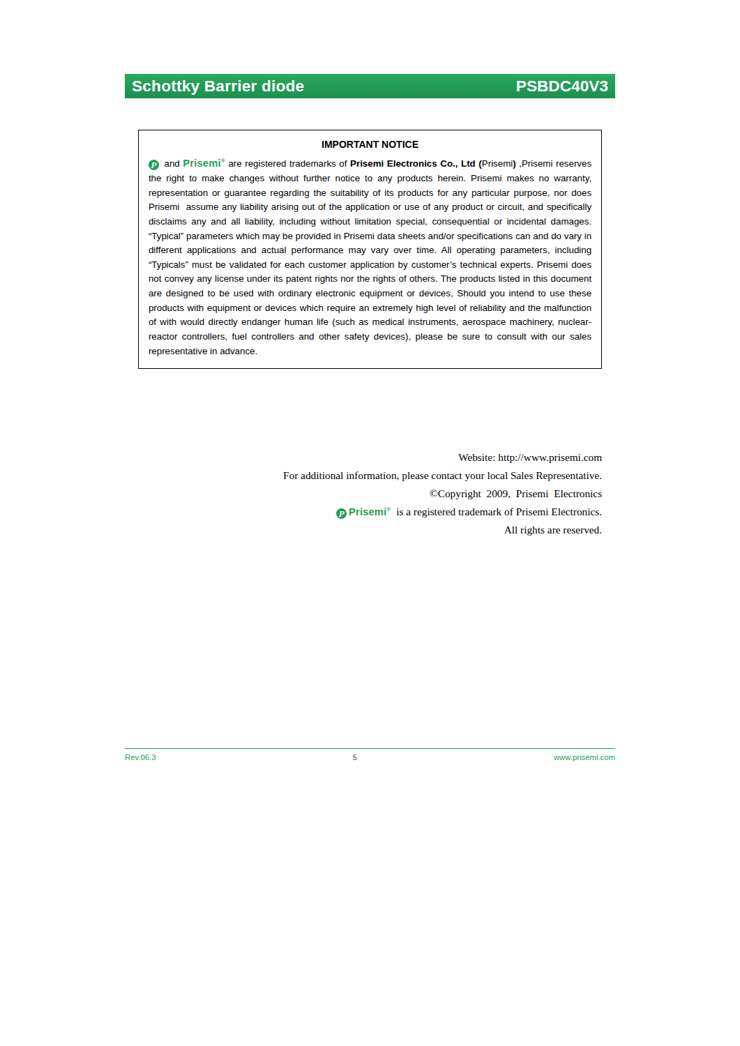Schottky Barrier diode
PSBDC40V3
IMPORTANT NOTICE
P and Prisemi® are registered trademarks of Prisemi Electronics Co., Ltd (Prisemi) ,Prisemi reserves the right to make changes without further notice to any products herein. Prisemi makes no warranty, representation or guarantee regarding the suitability of its products for any particular purpose, nor does Prisemi assume any liability arising out of the application or use of any product or circuit, and specifically disclaims any and all liability, including without limitation special, consequential or incidental damages. “Typical” parameters which may be provided in Prisemi data sheets and/or specifications can and do vary in different applications and actual performance may vary over time. All operating parameters, including “Typicals” must be validated for each customer application by customer’s technical experts. Prisemi does not convey any license under its patent rights nor the rights of others. The products listed in this document are designed to be used with ordinary electronic equipment or devices, Should you intend to use these products with equipment or devices which require an extremely high level of reliability and the malfunction of with would directly endanger human life (such as medical instruments, aerospace machinery, nuclear-reactor controllers, fuel controllers and other safety devices), please be sure to consult with our sales representative in advance.
Website: http://www.prisemi.com
For additional information, please contact your local Sales Representative.
©Copyright 2009, Prisemi Electronics
PPrisemi® is a registered trademark of Prisemi Electronics.
All rights are reserved.
Rev.06.3 5 www.prisemi.com